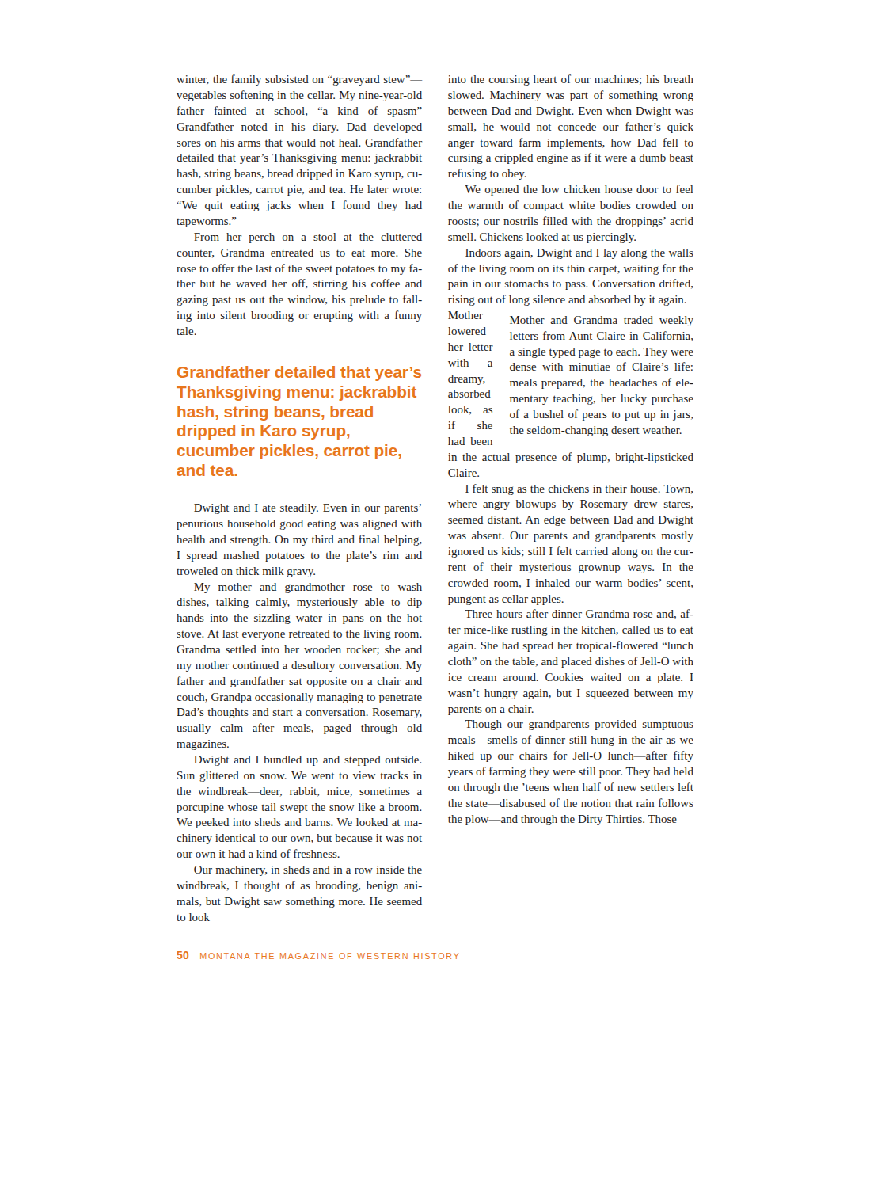winter, the family subsisted on “graveyard stew”—vegetables softening in the cellar. My nine-year-old father fainted at school, “a kind of spasm” Grandfather noted in his diary. Dad developed sores on his arms that would not heal. Grandfather detailed that year’s Thanksgiving menu: jackrabbit hash, string beans, bread dripped in Karo syrup, cucumber pickles, carrot pie, and tea. He later wrote: “We quit eating jacks when I found they had tapeworms.”
From her perch on a stool at the cluttered counter, Grandma entreated us to eat more. She rose to offer the last of the sweet potatoes to my father but he waved her off, stirring his coffee and gazing past us out the window, his prelude to falling into silent brooding or erupting with a funny tale.
Grandfather detailed that year’s Thanksgiving menu: jackrabbit hash, string beans, bread dripped in Karo syrup, cucumber pickles, carrot pie, and tea.
Dwight and I ate steadily. Even in our parents’ penurious household good eating was aligned with health and strength. On my third and final helping, I spread mashed potatoes to the plate’s rim and troweled on thick milk gravy.
My mother and grandmother rose to wash dishes, talking calmly, mysteriously able to dip hands into the sizzling water in pans on the hot stove. At last everyone retreated to the living room. Grandma settled into her wooden rocker; she and my mother continued a desultory conversation. My father and grandfather sat opposite on a chair and couch, Grandpa occasionally managing to penetrate Dad’s thoughts and start a conversation. Rosemary, usually calm after meals, paged through old magazines.
Dwight and I bundled up and stepped outside. Sun glittered on snow. We went to view tracks in the windbreak—deer, rabbit, mice, sometimes a porcupine whose tail swept the snow like a broom. We peeked into sheds and barns. We looked at machinery identical to our own, but because it was not our own it had a kind of freshness.
Our machinery, in sheds and in a row inside the windbreak, I thought of as brooding, benign animals, but Dwight saw something more. He seemed to look
into the coursing heart of our machines; his breath slowed. Machinery was part of something wrong between Dad and Dwight. Even when Dwight was small, he would not concede our father’s quick anger toward farm implements, how Dad fell to cursing a crippled engine as if it were a dumb beast refusing to obey.
We opened the low chicken house door to feel the warmth of compact white bodies crowded on roosts; our nostrils filled with the droppings’ acrid smell. Chickens looked at us piercingly.
Indoors again, Dwight and I lay along the walls of the living room on its thin carpet, waiting for the pain in our stomachs to pass. Conversation drifted, rising out of long silence and absorbed by it again.
Mother and Grandma traded weekly letters from Aunt Claire in California, a single typed page to each. They were dense with minutiae of Claire’s life: meals prepared, the headaches of elementary teaching, her lucky purchase of a bushel of pears to put up in jars, the seldom-changing desert weather.
Mother lowered her letter with a dreamy, absorbed look, as if she had been in the actual presence of plump, bright-lipsticked Claire.
I felt snug as the chickens in their house. Town, where angry blowups by Rosemary drew stares, seemed distant. An edge between Dad and Dwight was absent. Our parents and grandparents mostly ignored us kids; still I felt carried along on the current of their mysterious grownup ways. In the crowded room, I inhaled our warm bodies’ scent, pungent as cellar apples.
Three hours after dinner Grandma rose and, after mice-like rustling in the kitchen, called us to eat again. She had spread her tropical-flowered “lunch cloth” on the table, and placed dishes of Jell-O with ice cream around. Cookies waited on a plate. I wasn’t hungry again, but I squeezed between my parents on a chair.
Though our grandparents provided sumptuous meals—smells of dinner still hung in the air as we hiked up our chairs for Jell-O lunch—after fifty years of farming they were still poor. They had held on through the ’teens when half of new settlers left the state—disabused of the notion that rain follows the plow—and through the Dirty Thirties. Those
50 Montana The Magazine of Western History